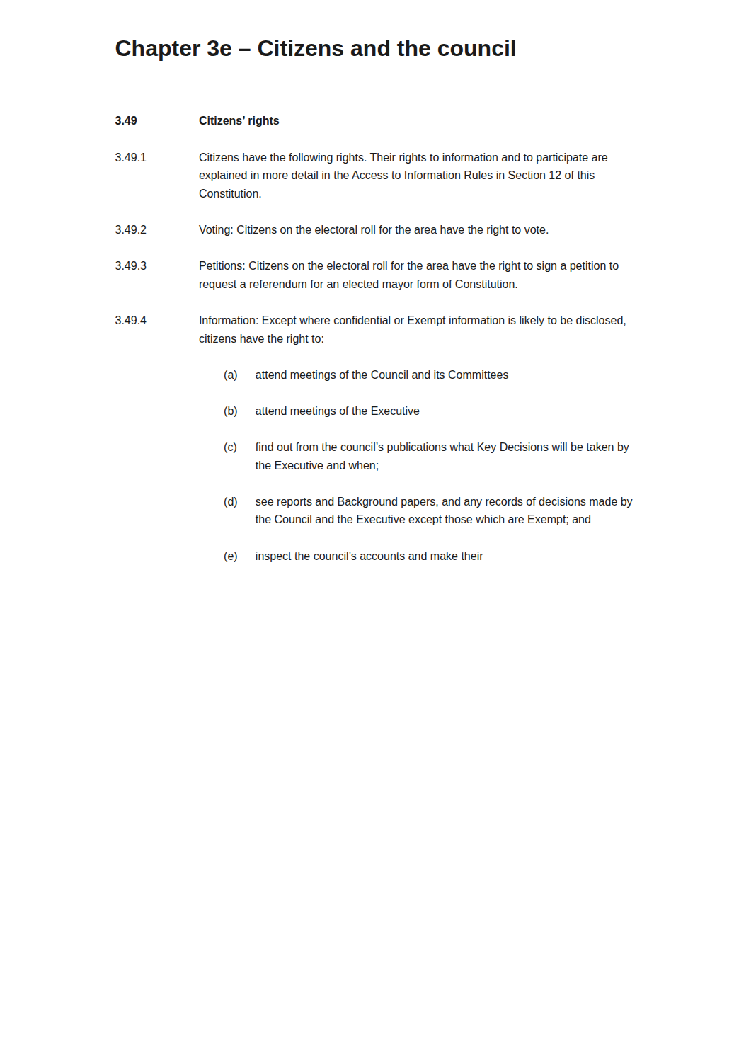Chapter 3e – Citizens and the council
3.49 Citizens’ rights
3.49.1 Citizens have the following rights. Their rights to information and to participate are explained in more detail in the Access to Information Rules in Section 12 of this Constitution.
3.49.2 Voting: Citizens on the electoral roll for the area have the right to vote.
3.49.3 Petitions: Citizens on the electoral roll for the area have the right to sign a petition to request a referendum for an elected mayor form of Constitution.
3.49.4 Information: Except where confidential or Exempt information is likely to be disclosed, citizens have the right to:
attend meetings of the Council and its Committees
attend meetings of the Executive
find out from the council’s publications what Key Decisions will be taken by the Executive and when;
see reports and Background papers, and any records of decisions made by the Council and the Executive except those which are Exempt; and
inspect the council’s accounts and make their